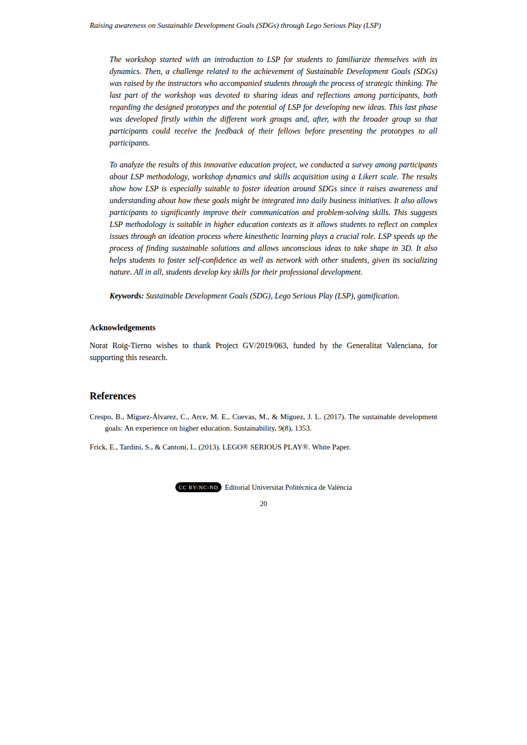Raising awareness on Sustainable Development Goals (SDGs) through Lego Serious Play (LSP)
The workshop started with an introduction to LSP for students to familiarize themselves with its dynamics. Then, a challenge related to the achievement of Sustainable Development Goals (SDGs) was raised by the instructors who accompanied students through the process of strategic thinking. The last part of the workshop was devoted to sharing ideas and reflections among participants, both regarding the designed prototypes and the potential of LSP for developing new ideas. This last phase was developed firstly within the different work groups and, after, with the broader group so that participants could receive the feedback of their fellows before presenting the prototypes to all participants.
To analyze the results of this innovative education project, we conducted a survey among participants about LSP methodology, workshop dynamics and skills acquisition using a Likert scale. The results show how LSP is especially suitable to foster ideation around SDGs since it raises awareness and understanding about how these goals might be integrated into daily business initiatives. It also allows participants to significantly improve their communication and problem-solving skills. This suggests LSP methodology is suitable in higher education contexts as it allows students to reflect on complex issues through an ideation process where kinesthetic learning plays a crucial role. LSP speeds up the process of finding sustainable solutions and allows unconscious ideas to take shape in 3D. It also helps students to foster self-confidence as well as network with other students, given its socializing nature. All in all, students develop key skills for their professional development.
Keywords: Sustainable Development Goals (SDG), Lego Serious Play (LSP), gamification.
Acknowledgements
Norat Roig-Tierno wishes to thank Project GV/2019/063, funded by the Generalitat Valenciana, for supporting this research.
References
Crespo, B., Míguez-Álvarez, C., Arce, M. E., Cuevas, M., & Míguez, J. L. (2017). The sustainable development goals: An experience on higher education. Sustainability, 9(8), 1353.
Frick, E., Tardini, S., & Cantoni, L. (2013). LEGO® SERIOUS PLAY®. White Paper.
CC BY-NC-ND Editorial Universitat Politècnica de València
20